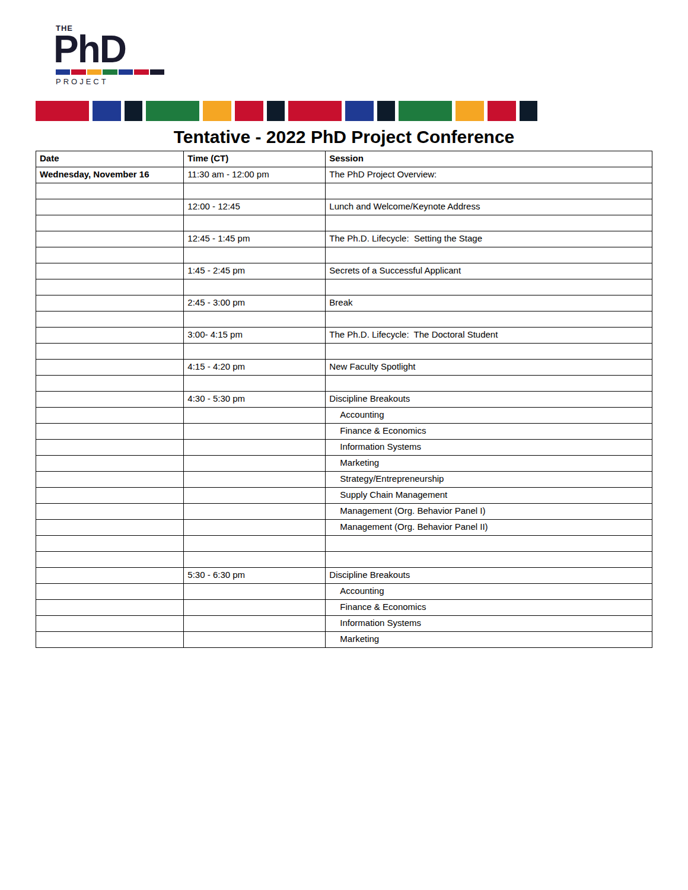THE
PhD
PROJECT
Tentative - 2022 PhD Project Conference
| Date | Time (CT) | Session |
| --- | --- | --- |
| Wednesday, November 16 | 11:30 am - 12:00 pm | The PhD Project Overview: |
| | 12:00 - 12:45 | Lunch and Welcome/Keynote Address |
| | 12:45 - 1:45 pm | The Ph.D. Lifecycle: Setting the Stage |
| | 1:45 - 2:45 pm | Secrets of a Successful Applicant |
| | 2:45 - 3:00 pm | Break |
| | 3:00- 4:15 pm | The Ph.D. Lifecycle: The Doctoral Student |
| | 4:15 - 4:20 pm | New Faculty Spotlight |
| | 4:30 - 5:30 pm | Discipline Breakouts |
| | | Accounting |
| | | Finance & Economics |
| | | Information Systems |
| | | Marketing |
| | | Strategy/Entrepreneurship |
| | | Supply Chain Management |
| | | Management (Org. Behavior Panel I) |
| | | Management (Org. Behavior Panel II) |
| | 5:30 - 6:30 pm | Discipline Breakouts |
| | | Accounting |
| | | Finance & Economics |
| | | Information Systems |
| | | Marketing |